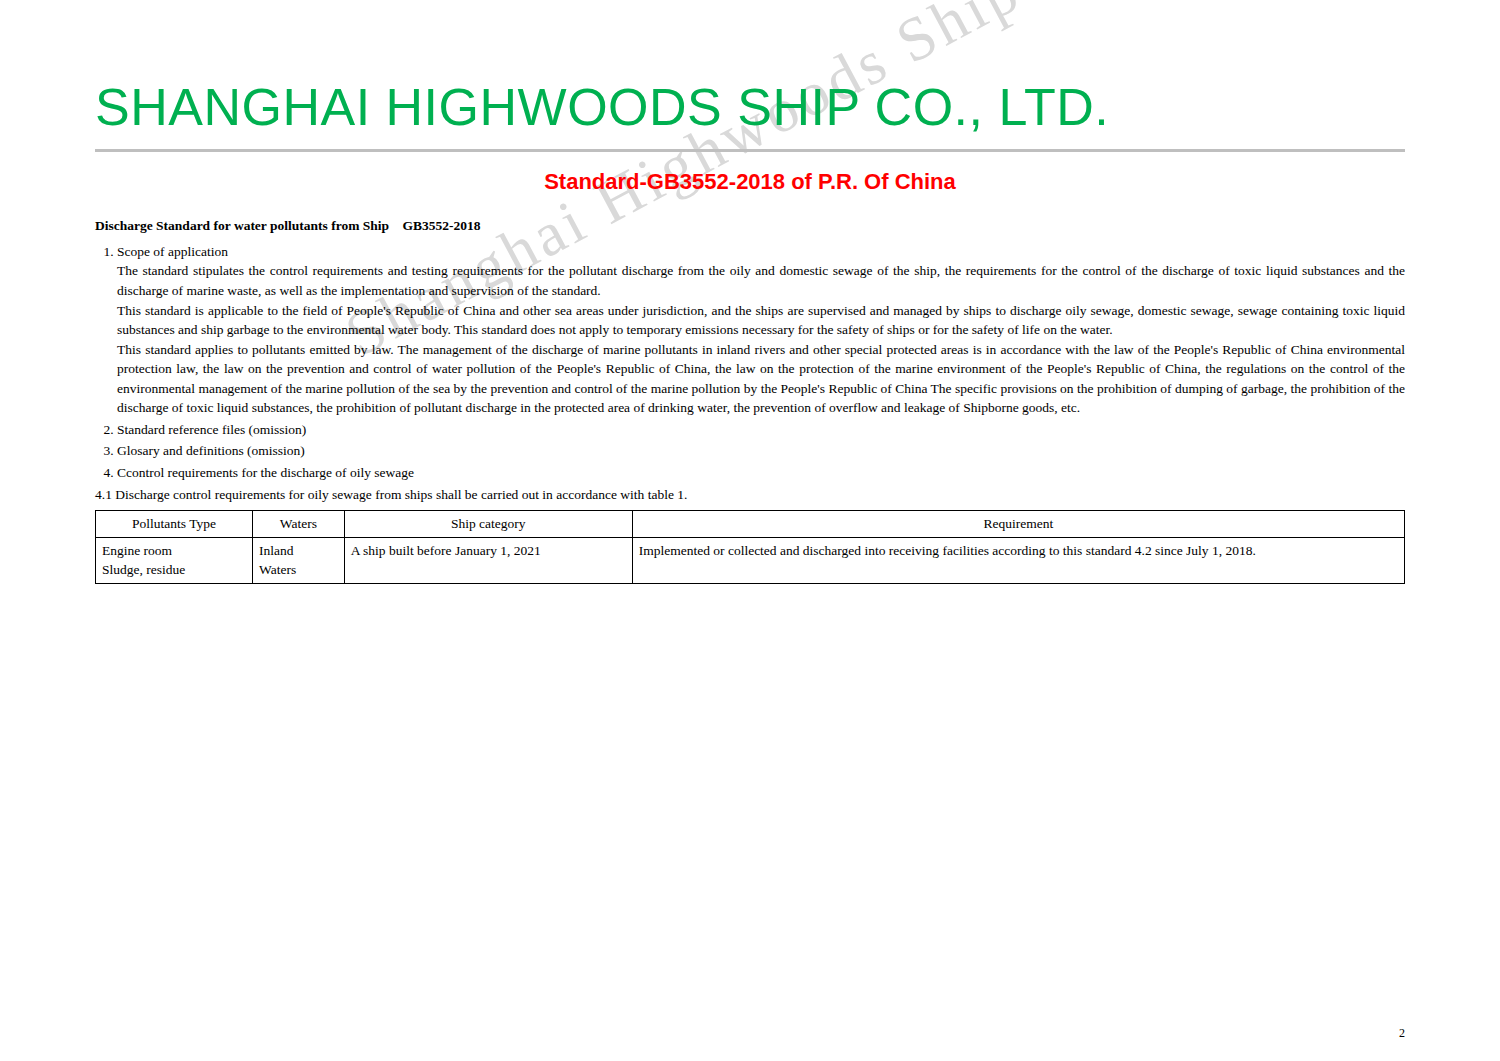Shanghai Highwoods Ship Co., Ltd.
SHANGHAI HIGHWOODS SHIP CO., LTD.
Standard-GB3552-2018 of P.R. Of China
Discharge Standard for water pollutants from Ship GB3552-2018
Scope of application
The standard stipulates the control requirements and testing requirements for the pollutant discharge from the oily and domestic sewage of the ship, the requirements for the control of the discharge of toxic liquid substances and the discharge of marine waste, as well as the implementation and supervision of the standard.
This standard is applicable to the field of People's Republic of China and other sea areas under jurisdiction, and the ships are supervised and managed by ships to discharge oily sewage, domestic sewage, sewage containing toxic liquid substances and ship garbage to the environmental water body. This standard does not apply to temporary emissions necessary for the safety of ships or for the safety of life on the water.
This standard applies to pollutants emitted by law. The management of the discharge of marine pollutants in inland rivers and other special protected areas is in accordance with the law of the People's Republic of China environmental protection law, the law on the prevention and control of water pollution of the People's Republic of China, the law on the protection of the marine environment of the People's Republic of China, the regulations on the control of the environmental management of the marine pollution of the sea by the prevention and control of the marine pollution by the People's Republic of China The specific provisions on the prohibition of dumping of garbage, the prohibition of the discharge of toxic liquid substances, the prohibition of pollutant discharge in the protected area of drinking water, the prevention of overflow and leakage of Shipborne goods, etc.
Standard reference files (omission)
Glosary and definitions (omission)
Ccontrol requirements for the discharge of oily sewage
4.1 Discharge control requirements for oily sewage from ships shall be carried out in accordance with table 1.
| Pollutants Type | Waters | Ship category | Requirement |
| --- | --- | --- | --- |
| Engine room Sludge, residue | Inland Waters | A ship built before January 1, 2021 | Implemented or collected and discharged into receiving facilities according to this standard 4.2 since July 1, 2018. |
2